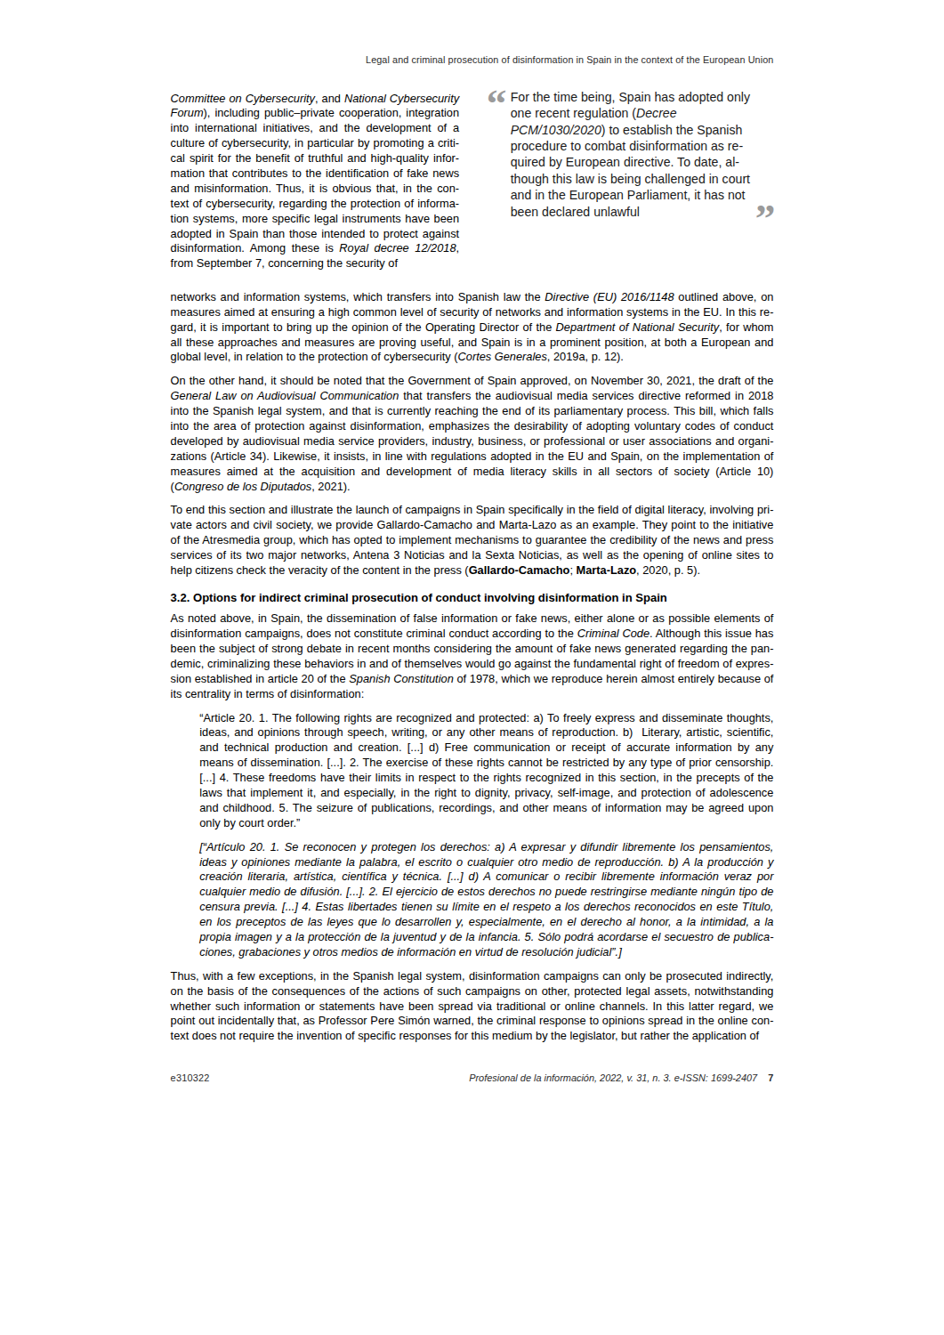Legal and criminal prosecution of disinformation in Spain in the context of the European Union
Committee on Cybersecurity, and National Cybersecurity Forum), including public–private cooperation, integration into international initiatives, and the development of a culture of cybersecurity, in particular by promoting a critical spirit for the benefit of truthful and high-quality information that contributes to the identification of fake news and misinformation. Thus, it is obvious that, in the context of cybersecurity, regarding the protection of information systems, more specific legal instruments have been adopted in Spain than those intended to protect against disinformation. Among these is Royal decree 12/2018, from September 7, concerning the security of
“
For the time being, Spain has adopted only one recent regulation (Decree PCM/1030/2020) to establish the Spanish procedure to combat disinformation as required by European directive. To date, although this law is being challenged in court and in the European Parliament, it has not been declared unlawful
”
networks and information systems, which transfers into Spanish law the Directive (EU) 2016/1148 outlined above, on measures aimed at ensuring a high common level of security of networks and information systems in the EU. In this regard, it is important to bring up the opinion of the Operating Director of the Department of National Security, for whom all these approaches and measures are proving useful, and Spain is in a prominent position, at both a European and global level, in relation to the protection of cybersecurity (Cortes Generales, 2019a, p. 12).
On the other hand, it should be noted that the Government of Spain approved, on November 30, 2021, the draft of the General Law on Audiovisual Communication that transfers the audiovisual media services directive reformed in 2018 into the Spanish legal system, and that is currently reaching the end of its parliamentary process. This bill, which falls into the area of protection against disinformation, emphasizes the desirability of adopting voluntary codes of conduct developed by audiovisual media service providers, industry, business, or professional or user associations and organizations (Article 34). Likewise, it insists, in line with regulations adopted in the EU and Spain, on the implementation of measures aimed at the acquisition and development of media literacy skills in all sectors of society (Article 10) (Congreso de los Diputados, 2021).
To end this section and illustrate the launch of campaigns in Spain specifically in the field of digital literacy, involving private actors and civil society, we provide Gallardo-Camacho and Marta-Lazo as an example. They point to the initiative of the Atresmedia group, which has opted to implement mechanisms to guarantee the credibility of the news and press services of its two major networks, Antena 3 Noticias and la Sexta Noticias, as well as the opening of online sites to help citizens check the veracity of the content in the press (Gallardo-Camacho; Marta-Lazo, 2020, p. 5).
3.2. Options for indirect criminal prosecution of conduct involving disinformation in Spain
As noted above, in Spain, the dissemination of false information or fake news, either alone or as possible elements of disinformation campaigns, does not constitute criminal conduct according to the Criminal Code. Although this issue has been the subject of strong debate in recent months considering the amount of fake news generated regarding the pandemic, criminalizing these behaviors in and of themselves would go against the fundamental right of freedom of expression established in article 20 of the Spanish Constitution of 1978, which we reproduce herein almost entirely because of its centrality in terms of disinformation:
“Article 20. 1. The following rights are recognized and protected: a) To freely express and disseminate thoughts, ideas, and opinions through speech, writing, or any other means of reproduction. b) Literary, artistic, scientific, and technical production and creation. [...] d) Free communication or receipt of accurate information by any means of dissemination. [...]. 2. The exercise of these rights cannot be restricted by any type of prior censorship. [...] 4. These freedoms have their limits in respect to the rights recognized in this section, in the precepts of the laws that implement it, and especially, in the right to dignity, privacy, self-image, and protection of adolescence and childhood. 5. The seizure of publications, recordings, and other means of information may be agreed upon only by court order.”
[“Artículo 20. 1. Se reconocen y protegen los derechos: a) A expresar y difundir libremente los pensamientos, ideas y opiniones mediante la palabra, el escrito o cualquier otro medio de reproducción. b) A la producción y creación literaria, artística, científica y técnica. [...] d) A comunicar o recibir libremente información veraz por cualquier medio de difusión. [...]. 2. El ejercicio de estos derechos no puede restringirse mediante ningún tipo de censura previa. [...] 4. Estas libertades tienen su límite en el respeto a los derechos reconocidos en este Título, en los preceptos de las leyes que lo desarrollen y, especialmente, en el derecho al honor, a la intimidad, a la propia imagen y a la protección de la juventud y de la infancia. 5. Sólo podrá acordarse el secuestro de publicaciones, grabaciones y otros medios de información en virtud de resolución judicial”.]
Thus, with a few exceptions, in the Spanish legal system, disinformation campaigns can only be prosecuted indirectly, on the basis of the consequences of the actions of such campaigns on other, protected legal assets, notwithstanding whether such information or statements have been spread via traditional or online channels. In this latter regard, we point out incidentally that, as Professor Pere Simón warned, the criminal response to opinions spread in the online context does not require the invention of specific responses for this medium by the legislator, but rather the application of
e310322
Profesional de la información, 2022, v. 31, n. 3. e-ISSN: 1699-2407 7